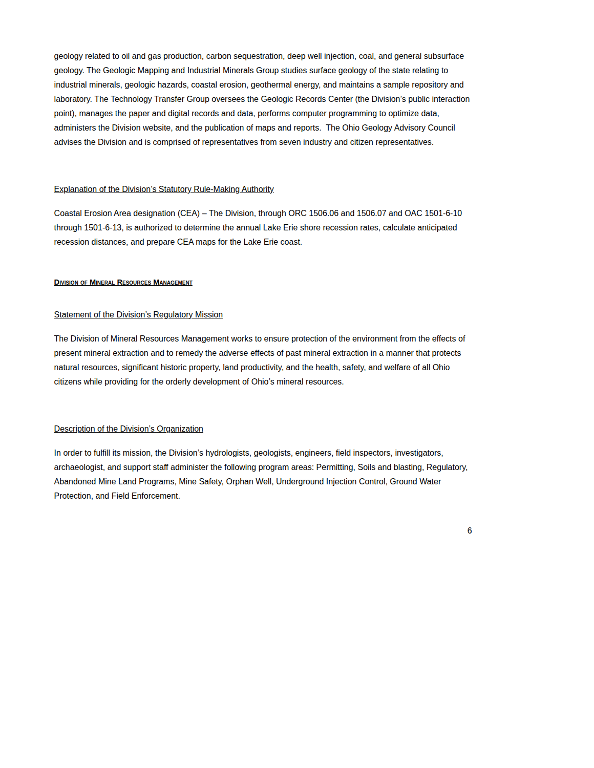geology related to oil and gas production, carbon sequestration, deep well injection, coal, and general subsurface geology. The Geologic Mapping and Industrial Minerals Group studies surface geology of the state relating to industrial minerals, geologic hazards, coastal erosion, geothermal energy, and maintains a sample repository and laboratory. The Technology Transfer Group oversees the Geologic Records Center (the Division’s public interaction point), manages the paper and digital records and data, performs computer programming to optimize data, administers the Division website, and the publication of maps and reports. The Ohio Geology Advisory Council advises the Division and is comprised of representatives from seven industry and citizen representatives.
Explanation of the Division’s Statutory Rule-Making Authority
Coastal Erosion Area designation (CEA) – The Division, through ORC 1506.06 and 1506.07 and OAC 1501-6-10 through 1501-6-13, is authorized to determine the annual Lake Erie shore recession rates, calculate anticipated recession distances, and prepare CEA maps for the Lake Erie coast.
Division of Mineral Resources Management
Statement of the Division’s Regulatory Mission
The Division of Mineral Resources Management works to ensure protection of the environment from the effects of present mineral extraction and to remedy the adverse effects of past mineral extraction in a manner that protects natural resources, significant historic property, land productivity, and the health, safety, and welfare of all Ohio citizens while providing for the orderly development of Ohio’s mineral resources.
Description of the Division’s Organization
In order to fulfill its mission, the Division’s hydrologists, geologists, engineers, field inspectors, investigators, archaeologist, and support staff administer the following program areas: Permitting, Soils and blasting, Regulatory, Abandoned Mine Land Programs, Mine Safety, Orphan Well, Underground Injection Control, Ground Water Protection, and Field Enforcement.
6